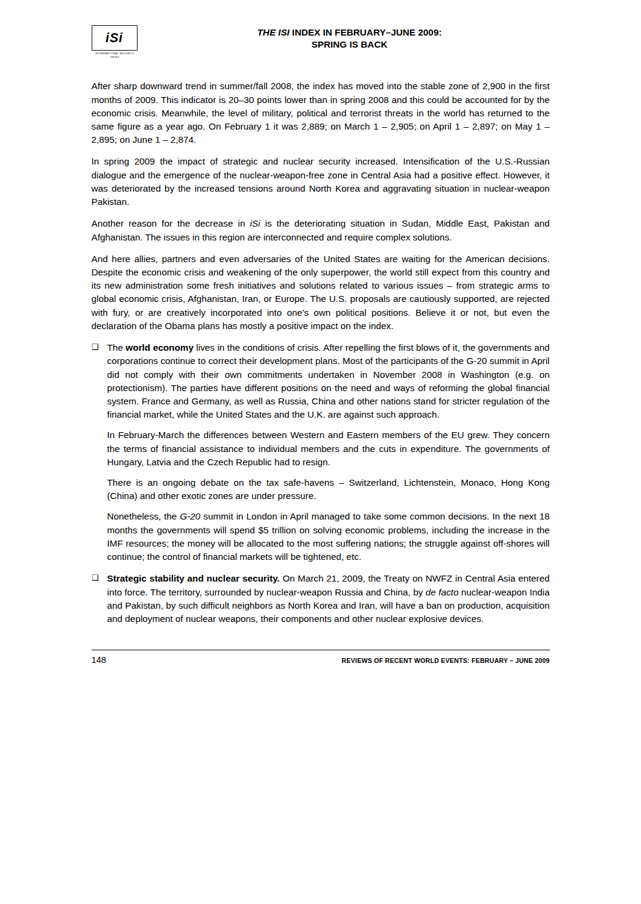iSi
International Security Index
The iSi Index in February–June 2009:
Spring is Back
After sharp downward trend in summer/fall 2008, the index has moved into the stable zone of 2,900 in the first months of 2009. This indicator is 20–30 points lower than in spring 2008 and this could be accounted for by the economic crisis. Meanwhile, the level of military, political and terrorist threats in the world has returned to the same figure as a year ago. On February 1 it was 2,889; on March 1 – 2,905; on April 1 – 2,897; on May 1 – 2,895; on June 1 – 2,874.
In spring 2009 the impact of strategic and nuclear security increased. Intensification of the U.S.-Russian dialogue and the emergence of the nuclear-weapon-free zone in Central Asia had a positive effect. However, it was deteriorated by the increased tensions around North Korea and aggravating situation in nuclear-weapon Pakistan.
Another reason for the decrease in iSi is the deteriorating situation in Sudan, Middle East, Pakistan and Afghanistan. The issues in this region are interconnected and require complex solutions.
And here allies, partners and even adversaries of the United States are waiting for the American decisions. Despite the economic crisis and weakening of the only superpower, the world still expect from this country and its new administration some fresh initiatives and solutions related to various issues – from strategic arms to global economic crisis, Afghanistan, Iran, or Europe. The U.S. proposals are cautiously supported, are rejected with fury, or are creatively incorporated into one’s own political positions. Believe it or not, but even the declaration of the Obama plans has mostly a positive impact on the index.
The world economy lives in the conditions of crisis. After repelling the first blows of it, the governments and corporations continue to correct their development plans. Most of the participants of the G-20 summit in April did not comply with their own commitments undertaken in November 2008 in Washington (e.g. on protectionism). The parties have different positions on the need and ways of reforming the global financial system. France and Germany, as well as Russia, China and other nations stand for stricter regulation of the financial market, while the United States and the U.K. are against such approach.
In February-March the differences between Western and Eastern members of the EU grew. They concern the terms of financial assistance to individual members and the cuts in expenditure. The governments of Hungary, Latvia and the Czech Republic had to resign.
There is an ongoing debate on the tax safe-havens – Switzerland, Lichtenstein, Monaco, Hong Kong (China) and other exotic zones are under pressure.
Nonetheless, the G-20 summit in London in April managed to take some common decisions. In the next 18 months the governments will spend $5 trillion on solving economic problems, including the increase in the IMF resources; the money will be allocated to the most suffering nations; the struggle against off-shores will continue; the control of financial markets will be tightened, etc.
Strategic stability and nuclear security. On March 21, 2009, the Treaty on NWFZ in Central Asia entered into force. The territory, surrounded by nuclear-weapon Russia and China, by de facto nuclear-weapon India and Pakistan, by such difficult neighbors as North Korea and Iran, will have a ban on production, acquisition and deployment of nuclear weapons, their components and other nuclear explosive devices.
148
Reviews of Recent World Events: February – June 2009